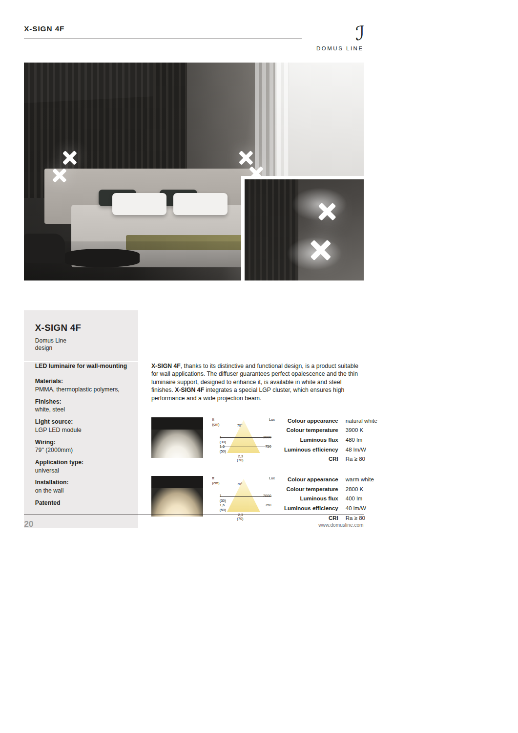X-SIGN 4F
ℐ DOMUS LINE
X-SIGN 4F
Domus Line
design
LED luminaire for wall-mounting
Materials:
PMMA, thermoplastic polymers,
Finishes:
white, steel
Light source:
LGP LED module
Wiring:
79" (2000mm)
Application type:
universal
Installation:
on the wall
Patented
X-SIGN 4F, thanks to its distinctive and functional design, is a product suitable for wall applications. The diffuser guarantees perfect opalescence and the thin luminaire support, designed to enhance it, is available in white and steel finishes. X-SIGN 4F integrates a special LGP cluster, which ensures high performance and a wide projection beam.
ft (cm) Lux
70°
1 (30) 1,6 (50) 2000 750 2,3 (70)
Colour appearance
natural white
Colour temperature
3900 K
Luminous flux
480 lm
Luminous efficiency
48 lm/W
CRI
Ra ≥ 80
ft (cm) Lux
70°
1 (30) 1,6 (50) 2000 750 2,3 (70)
Colour appearance
warm white
Colour temperature
2800 K
Luminous flux
400 lm
Luminous efficiency
40 lm/W
CRI
Ra ≥ 80
20 www.domusline.com